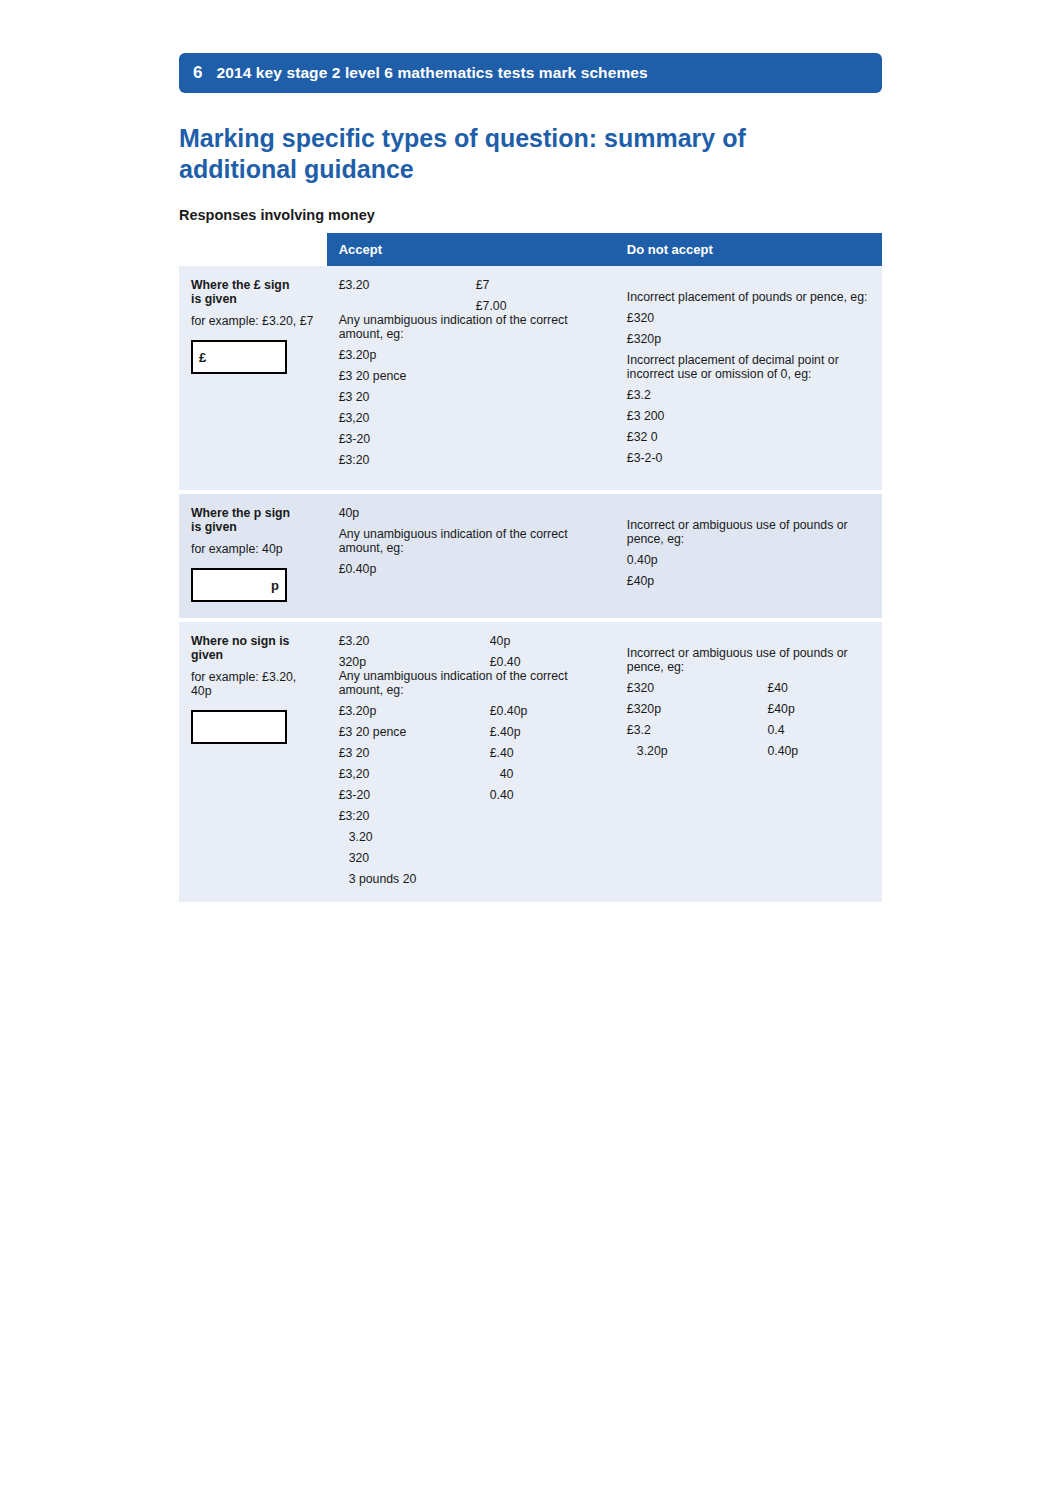6 2014 key stage 2 level 6 mathematics tests mark schemes
Marking specific types of question: summary of
additional guidance
Responses involving money
| | Accept | Do not accept |
| --- | --- | --- |
| Where the £ sign is given for example: £3.20, £7 £ | £3.20 £7 £7.00 Any unambiguous indication of the correct amount, eg: £3.20p £3 20 pence £3 20 £3,20 £3-20 £3:20 | Incorrect placement of pounds or pence, eg: £320 £320p Incorrect placement of decimal point or incorrect use or omission of 0, eg: £3.2 £3 200 £32 0 £3-2-0 |
| Where the p sign is given for example: 40p p | 40p Any unambiguous indication of the correct amount, eg: £0.40p | Incorrect or ambiguous use of pounds or pence, eg: 0.40p £40p |
| Where no sign is given for example: £3.20, 40p | £3.20 40p 320p £0.40 Any unambiguous indication of the correct amount, eg: £3.20p £0.40p £3 20 pence £.40p £3 20 £.40 £3,20 40 £3-20 0.40 £3:20 3.20 320 3 pounds 20 | Incorrect or ambiguous use of pounds or pence, eg: £320 £40 £320p £40p £3.2 0.4 3.20p 0.40p |